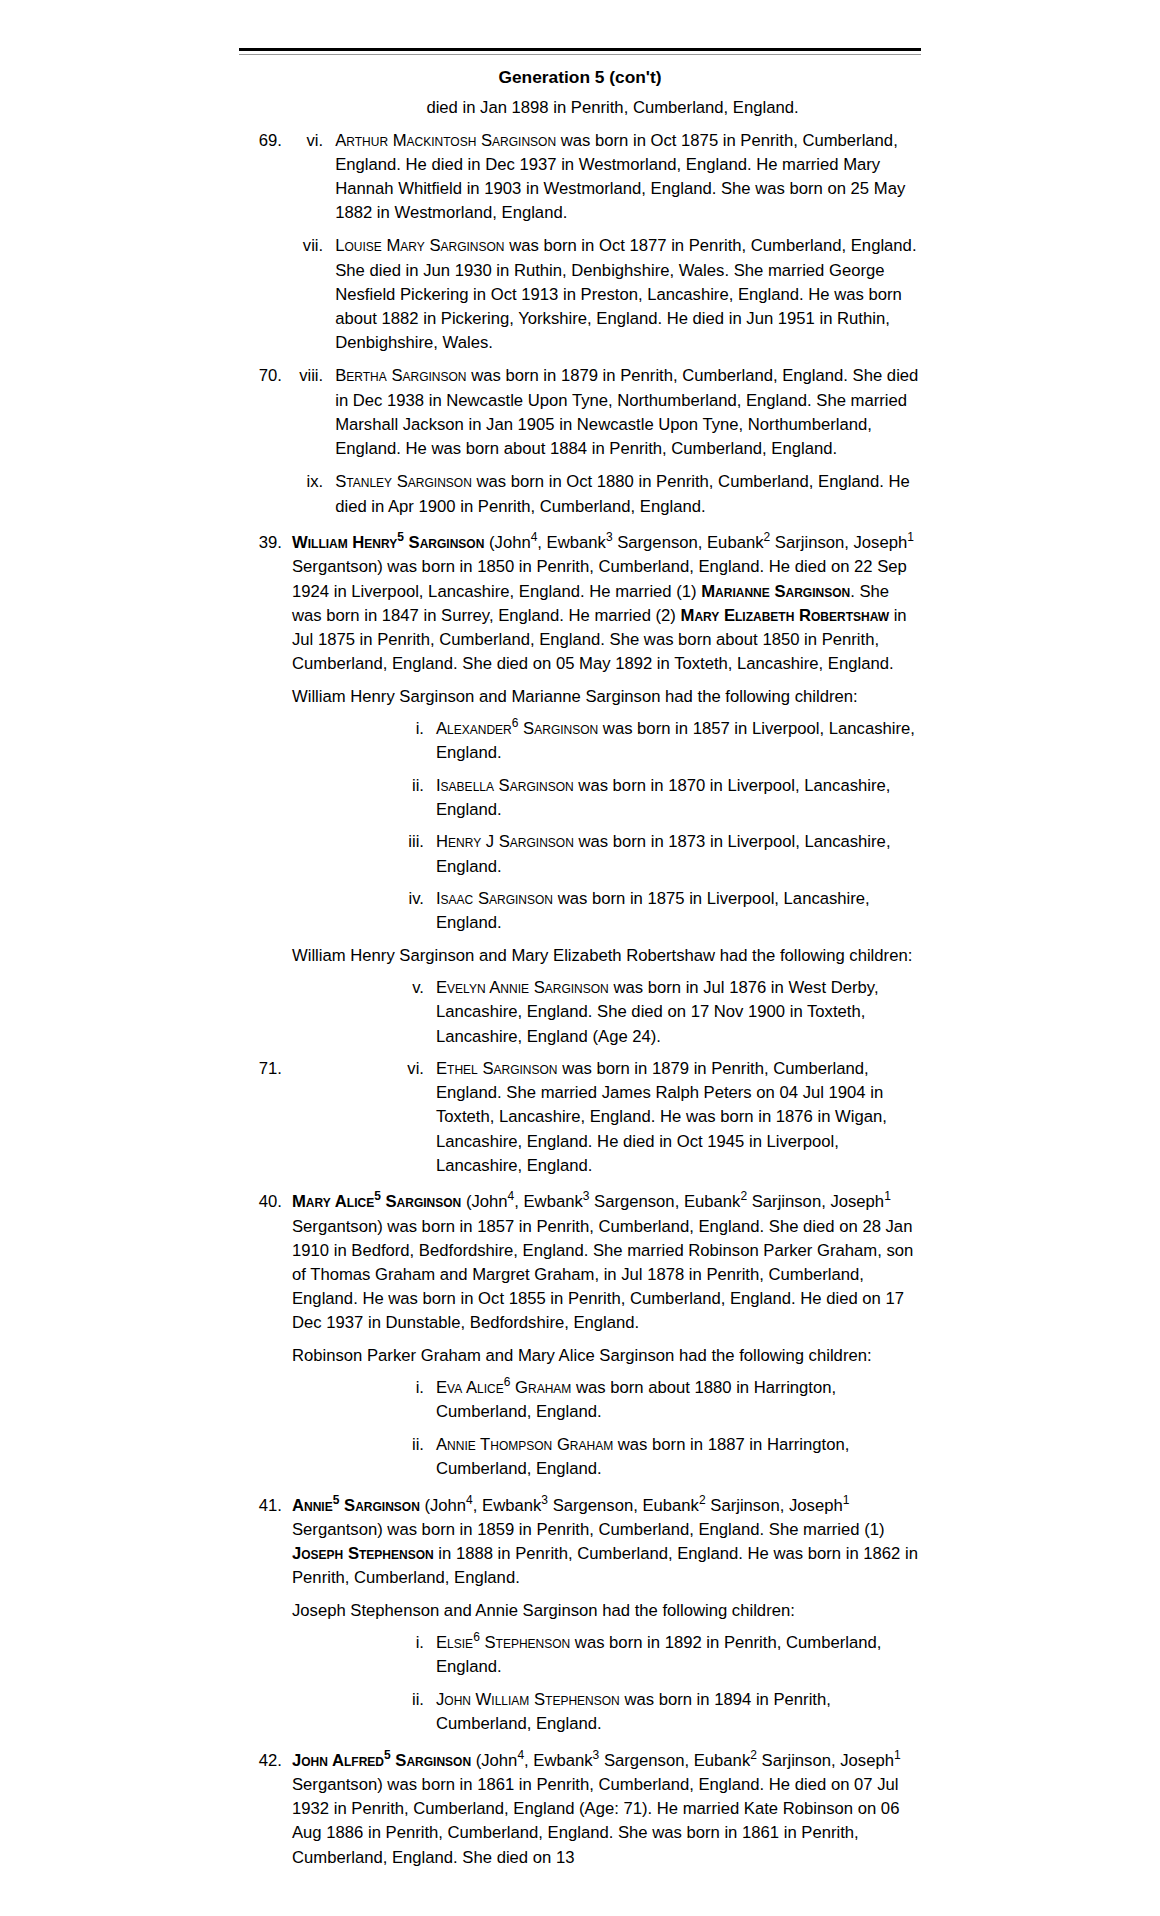Generation 5 (con't)
died in Jan 1898 in Penrith, Cumberland, England.
69.
vi.
Arthur Mackintosh Sarginson was born in Oct 1875 in Penrith, Cumberland, England. He died in Dec 1937 in Westmorland, England. He married Mary Hannah Whitfield in 1903 in Westmorland, England. She was born on 25 May 1882 in Westmorland, England.
vii.
Louise Mary Sarginson was born in Oct 1877 in Penrith, Cumberland, England. She died in Jun 1930 in Ruthin, Denbighshire, Wales. She married George Nesfield Pickering in Oct 1913 in Preston, Lancashire, England. He was born about 1882 in Pickering, Yorkshire, England. He died in Jun 1951 in Ruthin, Denbighshire, Wales.
70.
viii.
Bertha Sarginson was born in 1879 in Penrith, Cumberland, England. She died in Dec 1938 in Newcastle Upon Tyne, Northumberland, England. She married Marshall Jackson in Jan 1905 in Newcastle Upon Tyne, Northumberland, England. He was born about 1884 in Penrith, Cumberland, England.
ix.
Stanley Sarginson was born in Oct 1880 in Penrith, Cumberland, England. He died in Apr 1900 in Penrith, Cumberland, England.
39.
William Henry5 Sarginson (John4, Ewbank3 Sargenson, Eubank2 Sarjinson, Joseph1 Sergantson) was born in 1850 in Penrith, Cumberland, England. He died on 22 Sep 1924 in Liverpool, Lancashire, England. He married (1) Marianne Sarginson. She was born in 1847 in Surrey, England. He married (2) Mary Elizabeth Robertshaw in Jul 1875 in Penrith, Cumberland, England. She was born about 1850 in Penrith, Cumberland, England. She died on 05 May 1892 in Toxteth, Lancashire, England.
William Henry Sarginson and Marianne Sarginson had the following children:
i.
Alexander6 Sarginson was born in 1857 in Liverpool, Lancashire, England.
ii.
Isabella Sarginson was born in 1870 in Liverpool, Lancashire, England.
iii.
Henry J Sarginson was born in 1873 in Liverpool, Lancashire, England.
iv.
Isaac Sarginson was born in 1875 in Liverpool, Lancashire, England.
William Henry Sarginson and Mary Elizabeth Robertshaw had the following children:
v.
Evelyn Annie Sarginson was born in Jul 1876 in West Derby, Lancashire, England. She died on 17 Nov 1900 in Toxteth, Lancashire, England (Age 24).
71.
vi.
Ethel Sarginson was born in 1879 in Penrith, Cumberland, England. She married James Ralph Peters on 04 Jul 1904 in Toxteth, Lancashire, England. He was born in 1876 in Wigan, Lancashire, England. He died in Oct 1945 in Liverpool, Lancashire, England.
40.
Mary Alice5 Sarginson (John4, Ewbank3 Sargenson, Eubank2 Sarjinson, Joseph1 Sergantson) was born in 1857 in Penrith, Cumberland, England. She died on 28 Jan 1910 in Bedford, Bedfordshire, England. She married Robinson Parker Graham, son of Thomas Graham and Margret Graham, in Jul 1878 in Penrith, Cumberland, England. He was born in Oct 1855 in Penrith, Cumberland, England. He died on 17 Dec 1937 in Dunstable, Bedfordshire, England.
Robinson Parker Graham and Mary Alice Sarginson had the following children:
i.
Eva Alice6 Graham was born about 1880 in Harrington, Cumberland, England.
ii.
Annie Thompson Graham was born in 1887 in Harrington, Cumberland, England.
41.
Annie5 Sarginson (John4, Ewbank3 Sargenson, Eubank2 Sarjinson, Joseph1 Sergantson) was born in 1859 in Penrith, Cumberland, England. She married (1) Joseph Stephenson in 1888 in Penrith, Cumberland, England. He was born in 1862 in Penrith, Cumberland, England.
Joseph Stephenson and Annie Sarginson had the following children:
i.
Elsie6 Stephenson was born in 1892 in Penrith, Cumberland, England.
ii.
John William Stephenson was born in 1894 in Penrith, Cumberland, England.
42.
John Alfred5 Sarginson (John4, Ewbank3 Sargenson, Eubank2 Sarjinson, Joseph1 Sergantson) was born in 1861 in Penrith, Cumberland, England. He died on 07 Jul 1932 in Penrith, Cumberland, England (Age: 71). He married Kate Robinson on 06 Aug 1886 in Penrith, Cumberland, England. She was born in 1861 in Penrith, Cumberland, England. She died on 13